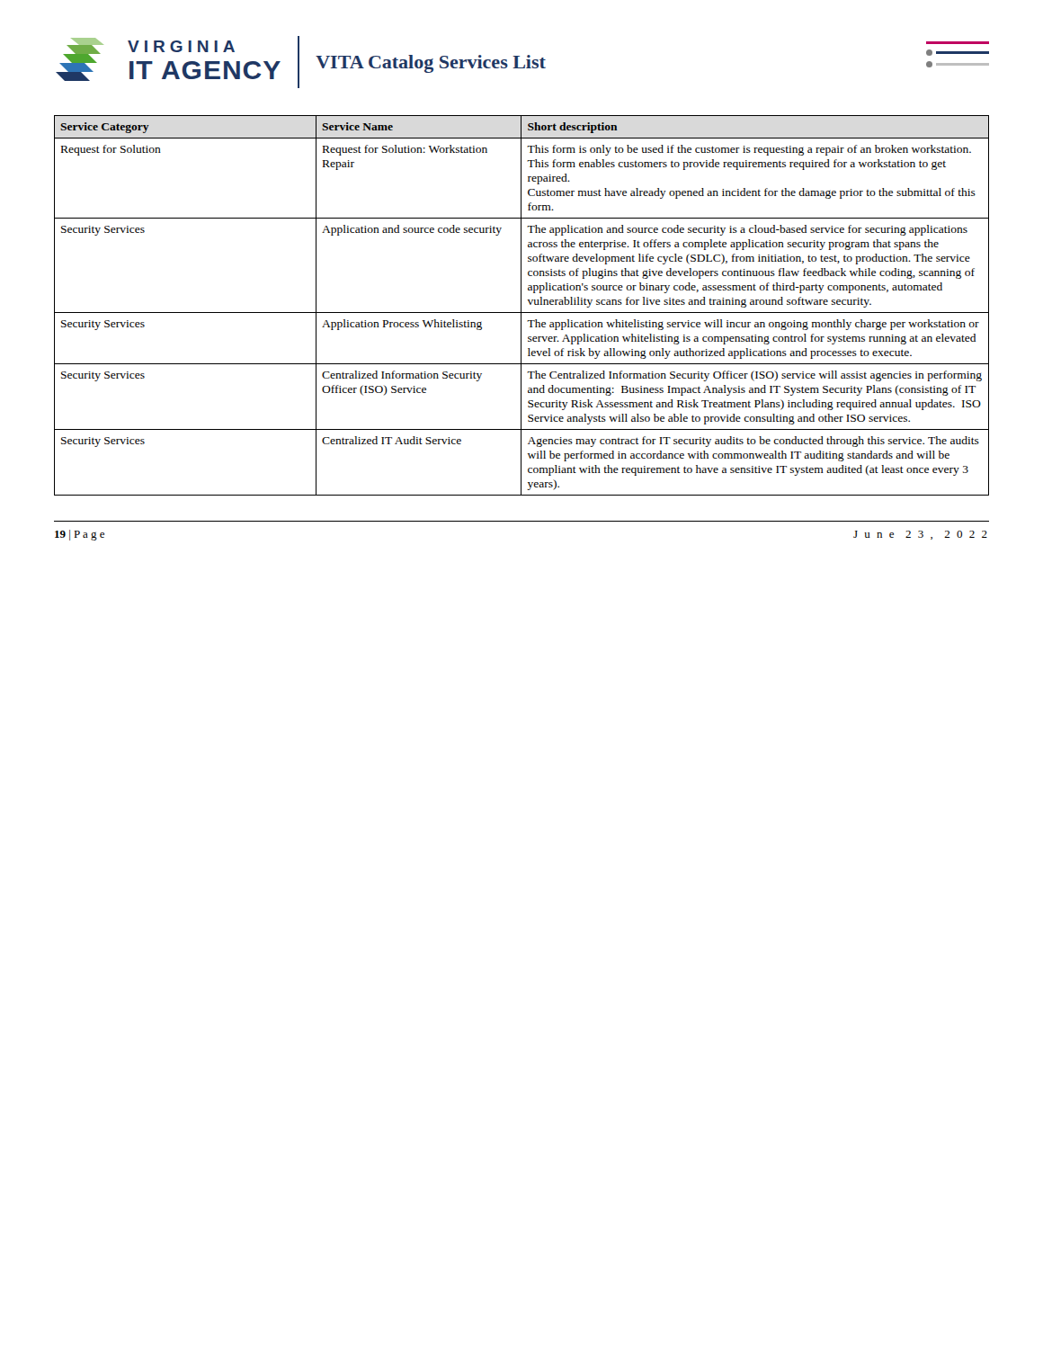VIRGINIA
IT AGENCY
VITA Catalog Services List
| Service Category | Service Name | Short description |
| --- | --- | --- |
| Request for Solution | Request for Solution: Workstation Repair | This form is only to be used if the customer is requesting a repair of an broken workstation. This form enables customers to provide requirements required for a workstation to get repaired. Customer must have already opened an incident for the damage prior to the submittal of this form. |
| Security Services | Application and source code security | The application and source code security is a cloud-based service for securing applications across the enterprise. It offers a complete application security program that spans the software development life cycle (SDLC), from initiation, to test, to production. The service consists of plugins that give developers continuous flaw feedback while coding, scanning of application's source or binary code, assessment of third-party components, automated vulnerablility scans for live sites and training around software security. |
| Security Services | Application Process Whitelisting | The application whitelisting service will incur an ongoing monthly charge per workstation or server. Application whitelisting is a compensating control for systems running at an elevated level of risk by allowing only authorized applications and processes to execute. |
| Security Services | Centralized Information Security Officer (ISO) Service | The Centralized Information Security Officer (ISO) service will assist agencies in performing and documenting: Business Impact Analysis and IT System Security Plans (consisting of IT Security Risk Assessment and Risk Treatment Plans) including required annual updates. ISO Service analysts will also be able to provide consulting and other ISO services. |
| Security Services | Centralized IT Audit Service | Agencies may contract for IT security audits to be conducted through this service. The audits will be performed in accordance with commonwealth IT auditing standards and will be compliant with the requirement to have a sensitive IT system audited (at least once every 3 years). |
19 | P a g e
J u n e 2 3 , 2 0 2 2